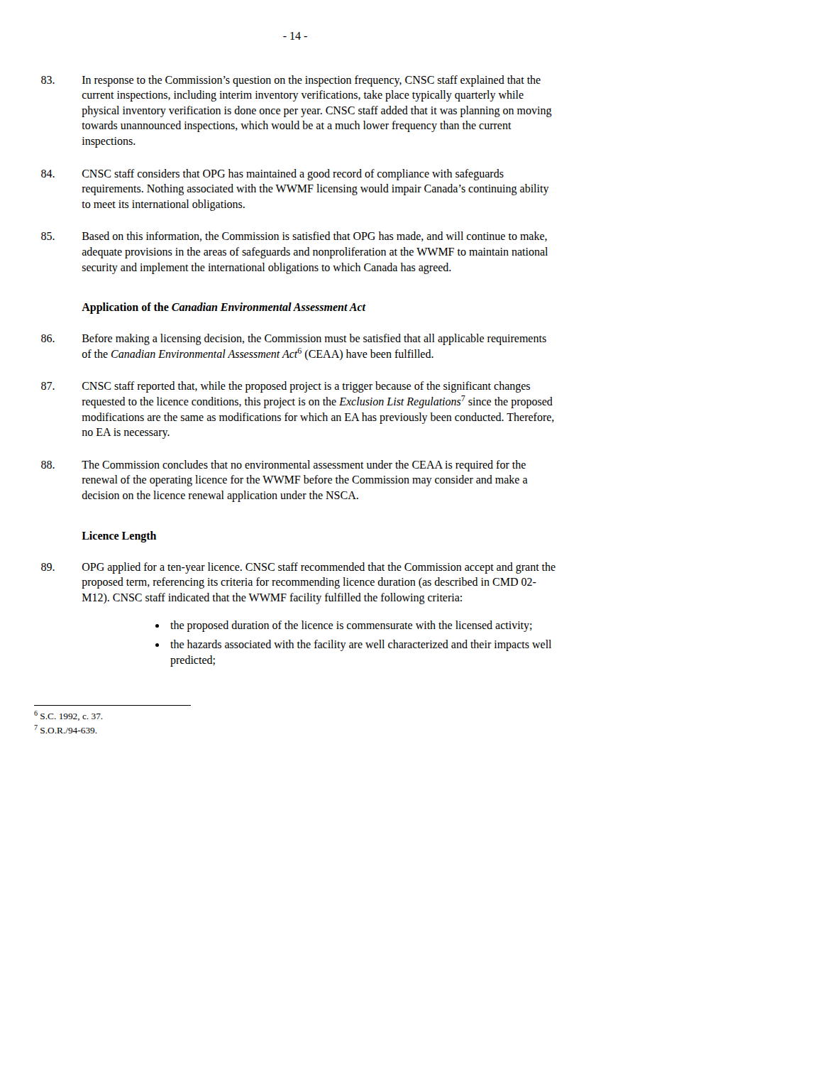- 14 -
In response to the Commission’s question on the inspection frequency, CNSC staff explained that the current inspections, including interim inventory verifications, take place typically quarterly while physical inventory verification is done once per year. CNSC staff added that it was planning on moving towards unannounced inspections, which would be at a much lower frequency than the current inspections.
CNSC staff considers that OPG has maintained a good record of compliance with safeguards requirements. Nothing associated with the WWMF licensing would impair Canada’s continuing ability to meet its international obligations.
Based on this information, the Commission is satisfied that OPG has made, and will continue to make, adequate provisions in the areas of safeguards and nonproliferation at the WWMF to maintain national security and implement the international obligations to which Canada has agreed.
Application of the Canadian Environmental Assessment Act
Before making a licensing decision, the Commission must be satisfied that all applicable requirements of the Canadian Environmental Assessment Act6 (CEAA) have been fulfilled.
CNSC staff reported that, while the proposed project is a trigger because of the significant changes requested to the licence conditions, this project is on the Exclusion List Regulations7 since the proposed modifications are the same as modifications for which an EA has previously been conducted. Therefore, no EA is necessary.
The Commission concludes that no environmental assessment under the CEAA is required for the renewal of the operating licence for the WWMF before the Commission may consider and make a decision on the licence renewal application under the NSCA.
Licence Length
OPG applied for a ten-year licence. CNSC staff recommended that the Commission accept and grant the proposed term, referencing its criteria for recommending licence duration (as described in CMD 02-M12). CNSC staff indicated that the WWMF facility fulfilled the following criteria:
the proposed duration of the licence is commensurate with the licensed activity;
the hazards associated with the facility are well characterized and their impacts well predicted;
6 S.C. 1992, c. 37.
7 S.O.R./94-639.